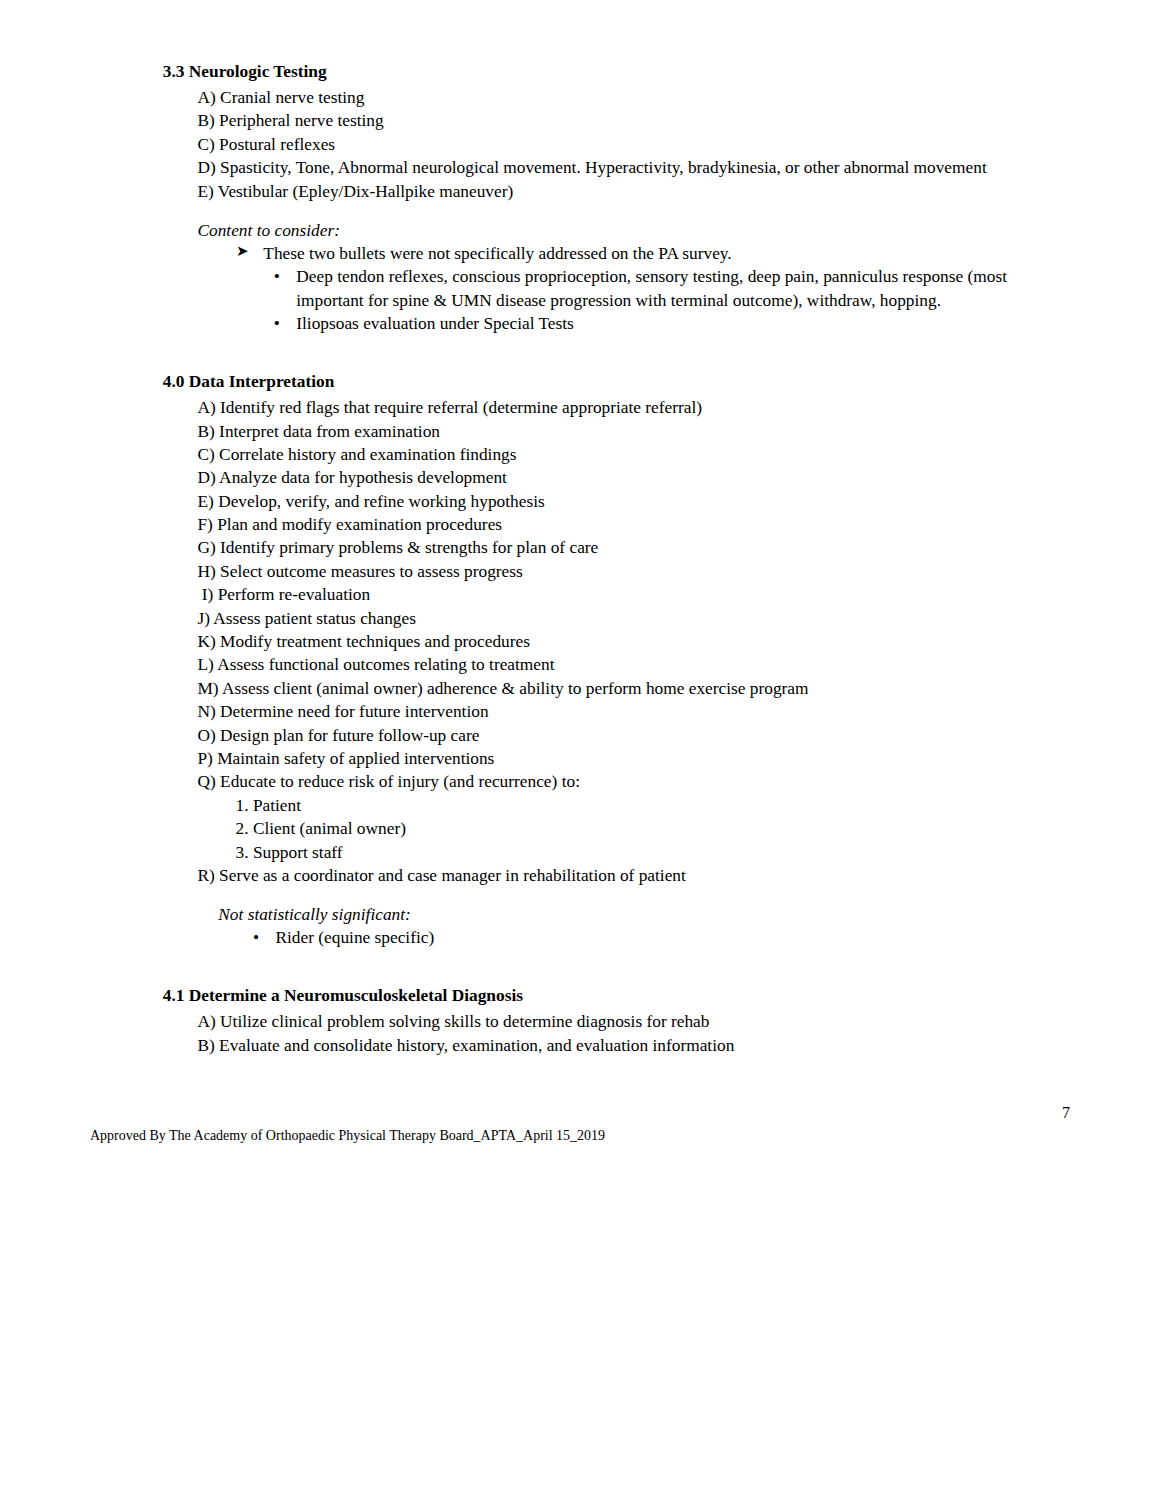3.3 Neurologic Testing
A) Cranial nerve testing
B) Peripheral nerve testing
C) Postural reflexes
D) Spasticity, Tone, Abnormal neurological movement. Hyperactivity, bradykinesia, or other abnormal movement
E) Vestibular (Epley/Dix-Hallpike maneuver)
Content to consider:
These two bullets were not specifically addressed on the PA survey.
Deep tendon reflexes, conscious proprioception, sensory testing, deep pain, panniculus response (most important for spine & UMN disease progression with terminal outcome), withdraw, hopping.
Iliopsoas evaluation under Special Tests
4.0 Data Interpretation
A) Identify red flags that require referral (determine appropriate referral)
B) Interpret data from examination
C) Correlate history and examination findings
D) Analyze data for hypothesis development
E) Develop, verify, and refine working hypothesis
F) Plan and modify examination procedures
G) Identify primary problems & strengths for plan of care
H) Select outcome measures to assess progress
I) Perform re-evaluation
J) Assess patient status changes
K) Modify treatment techniques and procedures
L) Assess functional outcomes relating to treatment
M) Assess client (animal owner) adherence & ability to perform home exercise program
N) Determine need for future intervention
O) Design plan for future follow-up care
P) Maintain safety of applied interventions
Q) Educate to reduce risk of injury (and recurrence) to:
1. Patient
2. Client (animal owner)
3. Support staff
R) Serve as a coordinator and case manager in rehabilitation of patient
Not statistically significant:
Rider (equine specific)
4.1 Determine a Neuromusculoskeletal Diagnosis
A) Utilize clinical problem solving skills to determine diagnosis for rehab
B) Evaluate and consolidate history, examination, and evaluation information
7
Approved By The Academy of Orthopaedic Physical Therapy Board_APTA_April 15_2019